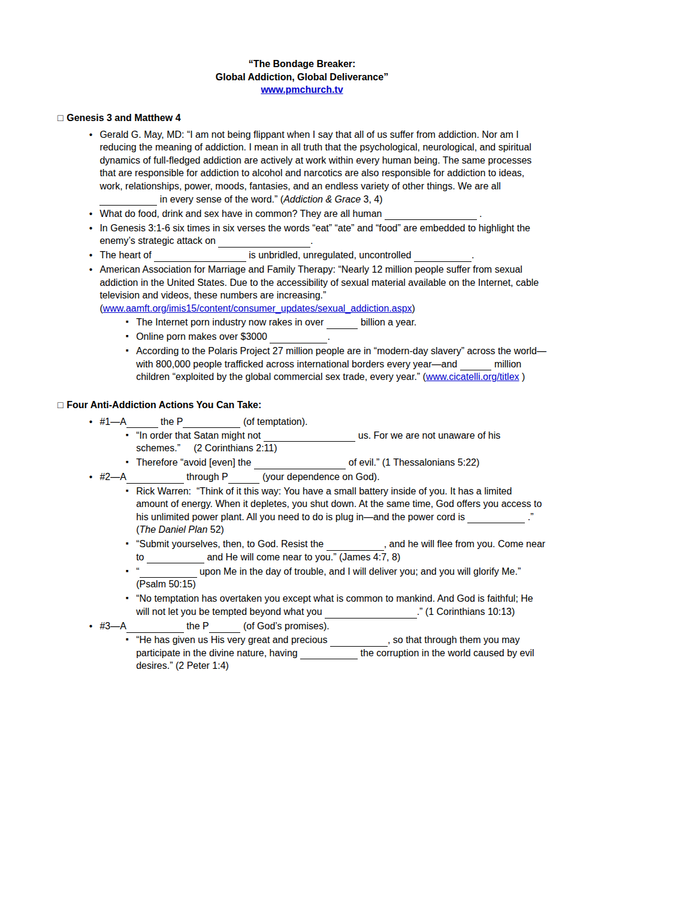“The Bondage Breaker: Global Addiction, Global Deliverance” www.pmchurch.tv
□
Genesis 3 and Matthew 4
Gerald G. May, MD: “I am not being flippant when I say that all of us suffer from addiction. Nor am I reducing the meaning of addiction. I mean in all truth that the psychological, neurological, and spiritual dynamics of full-fledged addiction are actively at work within every human being. The same processes that are responsible for addiction to alcohol and narcotics are also responsible for addiction to ideas, work, relationships, power, moods, fantasies, and an endless variety of other things. We are all in every sense of the word.” (Addiction & Grace 3, 4)
What do food, drink and sex have in common? They are all human .
In Genesis 3:1-6 six times in six verses the words “eat” “ate” and “food” are embedded to highlight the enemy’s strategic attack on .
The heart of is unbridled, unregulated, uncontrolled .
American Association for Marriage and Family Therapy: “Nearly 12 million people suffer from sexual addiction in the United States. Due to the accessibility of sexual material available on the Internet, cable television and videos, these numbers are increasing.” (www.aamft.org/imis15/content/consumer_updates/sexual_addiction.aspx)
The Internet porn industry now rakes in over billion a year.
Online porn makes over $3000 .
According to the Polaris Project 27 million people are in “modern-day slavery” across the world—with 800,000 people trafficked across international borders every year—and million children “exploited by the global commercial sex trade, every year.” (www.cicatelli.org/titlex )
□
Four Anti-Addiction Actions You Can Take:
#1—A the P (of temptation).
“In order that Satan might not us. For we are not unaware of his schemes.” (2 Corinthians 2:11)
Therefore “avoid [even] the of evil.” (1 Thessalonians 5:22)
#2—A through P (your dependence on God).
Rick Warren: “Think of it this way: You have a small battery inside of you. It has a limited amount of energy. When it depletes, you shut down. At the same time, God offers you access to his unlimited power plant. All you need to do is plug in—and the power cord is .” (The Daniel Plan 52)
“Submit yourselves, then, to God. Resist the , and he will flee from you. Come near to and He will come near to you.” (James 4:7, 8)
“ upon Me in the day of trouble, and I will deliver you; and you will glorify Me.” (Psalm 50:15)
“No temptation has overtaken you except what is common to mankind. And God is faithful; He will not let you be tempted beyond what you .” (1 Corinthians 10:13)
#3—A the P (of God’s promises).
“He has given us His very great and precious , so that through them you may participate in the divine nature, having the corruption in the world caused by evil desires.” (2 Peter 1:4)